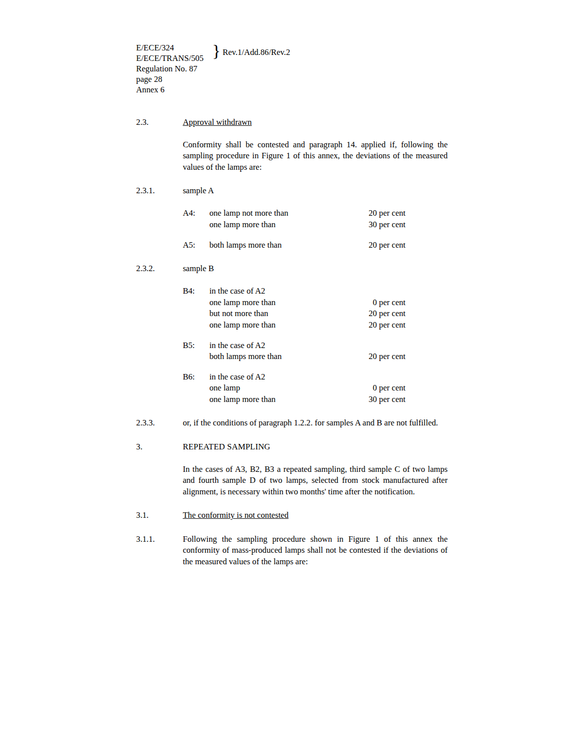E/ECE/324
E/ECE/TRANS/505
}
Rev.1/Add.86/Rev.2
Regulation No. 87
page 28
Annex 6
2.3.
Approval withdrawn
Conformity shall be contested and paragraph 14. applied if, following the sampling procedure in Figure 1 of this annex, the deviations of the measured values of the lamps are:
2.3.1.
sample A
| A4: | one lamp not more than | 20 per cent |
| | one lamp more than | 30 per cent |
| A5: | both lamps more than | 20 per cent |
2.3.2.
sample B
| B4: | in the case of A2 | |
| | one lamp more than | 0 per cent |
| | but not more than | 20 per cent |
| | one lamp more than | 20 per cent |
| B5: | in the case of A2 | |
| | both lamps more than | 20 per cent |
| B6: | in the case of A2 | |
| | one lamp | 0 per cent |
| | one lamp more than | 30 per cent |
2.3.3.
or, if the conditions of paragraph 1.2.2. for samples A and B are not fulfilled.
3.
REPEATED SAMPLING
In the cases of A3, B2, B3 a repeated sampling, third sample C of two lamps and fourth sample D of two lamps, selected from stock manufactured after alignment, is necessary within two months' time after the notification.
3.1.
The conformity is not contested
3.1.1.
Following the sampling procedure shown in Figure 1 of this annex the conformity of mass-produced lamps shall not be contested if the deviations of the measured values of the lamps are: